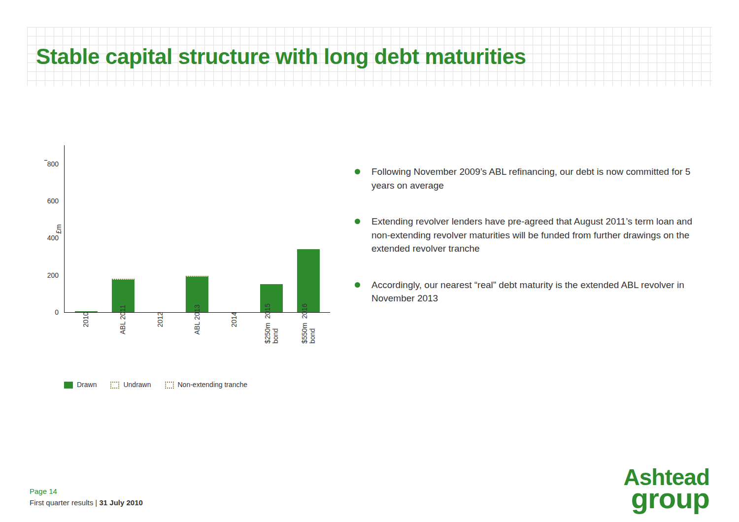Stable capital structure with long debt maturities
£m
800 600 400 200 0
2010
ABL 2011
2012
ABL 2013
2014
$250m 2015
bond
$550m 2016
bond
Drawn Undrawn Non-extending tranche
Following November 2009’s ABL refinancing, our debt is now committed for 5 years on average
Extending revolver lenders have pre-agreed that August 2011’s term loan and non-extending revolver maturities will be funded from further drawings on the extended revolver tranche
Accordingly, our nearest “real” debt maturity is the extended ABL revolver in November 2013
Page 14
First quarter results | 31 July 2010
Ashtead
group